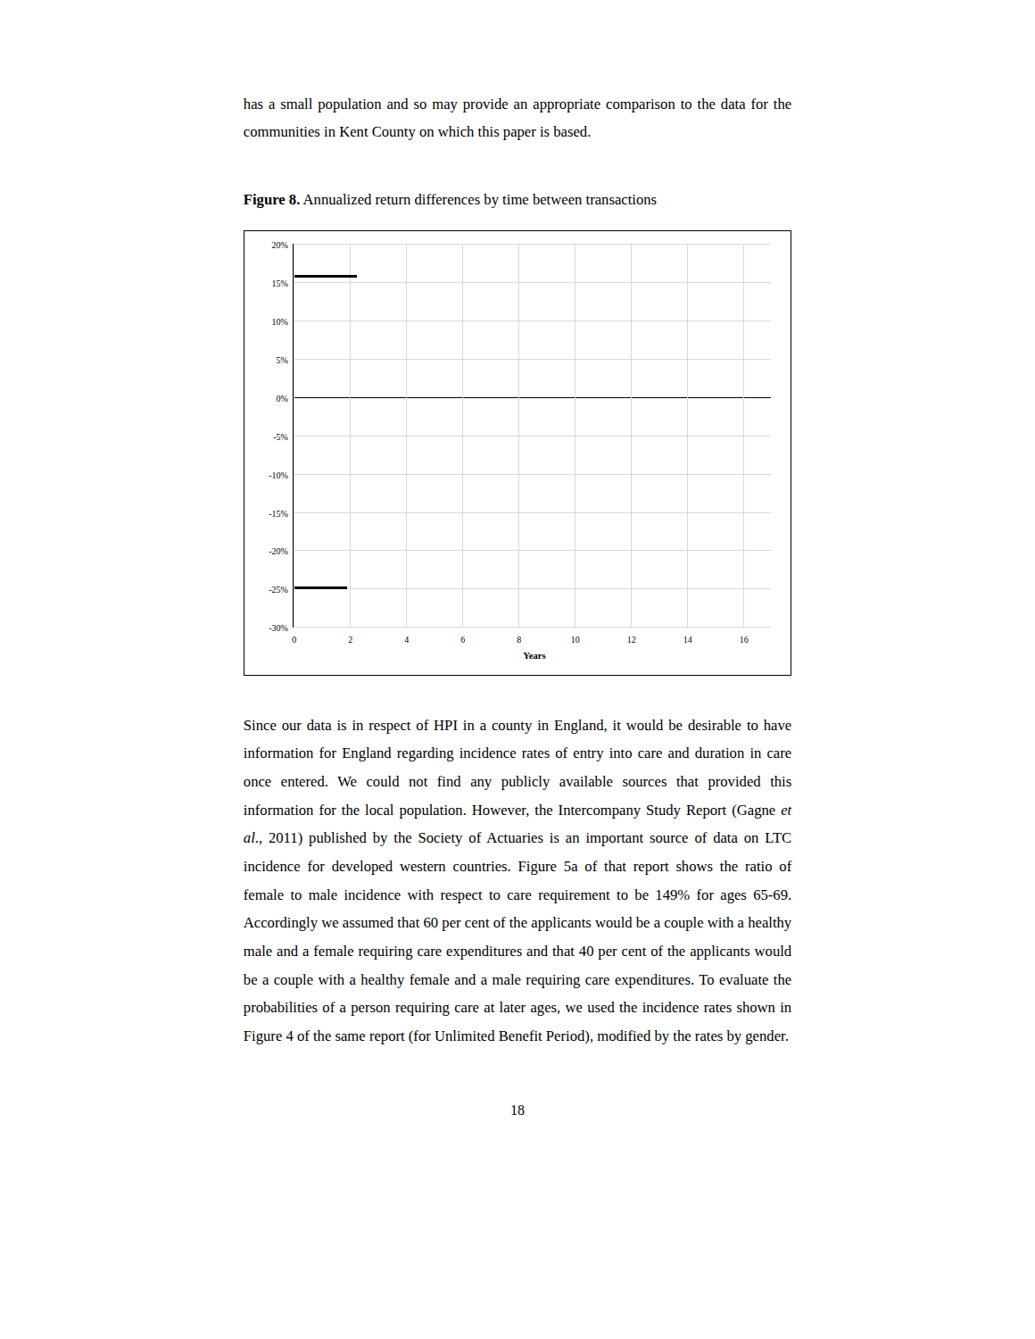has a small population and so may provide an appropriate comparison to the data for the communities in Kent County on which this paper is based.
Figure 8. Annualized return differences by time between transactions
20%
15%
10%
5%
0%
-5%
-10%
-15%
-20%
-25%
-30%
0
2
4
6
8
10
12
14
16
Years
Since our data is in respect of HPI in a county in England, it would be desirable to have information for England regarding incidence rates of entry into care and duration in care once entered. We could not find any publicly available sources that provided this information for the local population. However, the Intercompany Study Report (Gagne et al., 2011) published by the Society of Actuaries is an important source of data on LTC incidence for developed western countries. Figure 5a of that report shows the ratio of female to male incidence with respect to care requirement to be 149% for ages 65-69. Accordingly we assumed that 60 per cent of the applicants would be a couple with a healthy male and a female requiring care expenditures and that 40 per cent of the applicants would be a couple with a healthy female and a male requiring care expenditures. To evaluate the probabilities of a person requiring care at later ages, we used the incidence rates shown in Figure 4 of the same report (for Unlimited Benefit Period), modified by the rates by gender.
18